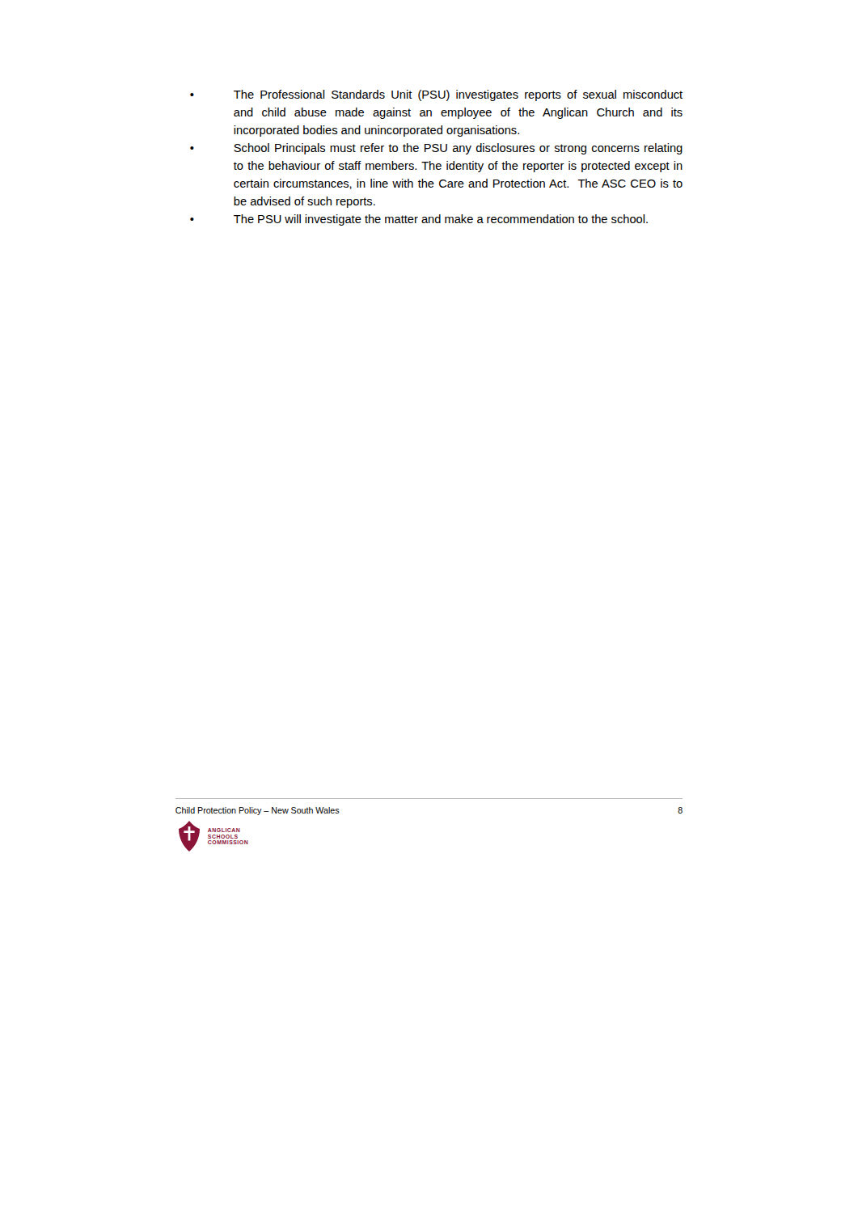The Professional Standards Unit (PSU) investigates reports of sexual misconduct and child abuse made against an employee of the Anglican Church and its incorporated bodies and unincorporated organisations.
School Principals must refer to the PSU any disclosures or strong concerns relating to the behaviour of staff members. The identity of the reporter is protected except in certain circumstances, in line with the Care and Protection Act. The ASC CEO is to be advised of such reports.
The PSU will investigate the matter and make a recommendation to the school.
Child Protection Policy – New South Wales
8
Anglican Schools Commission